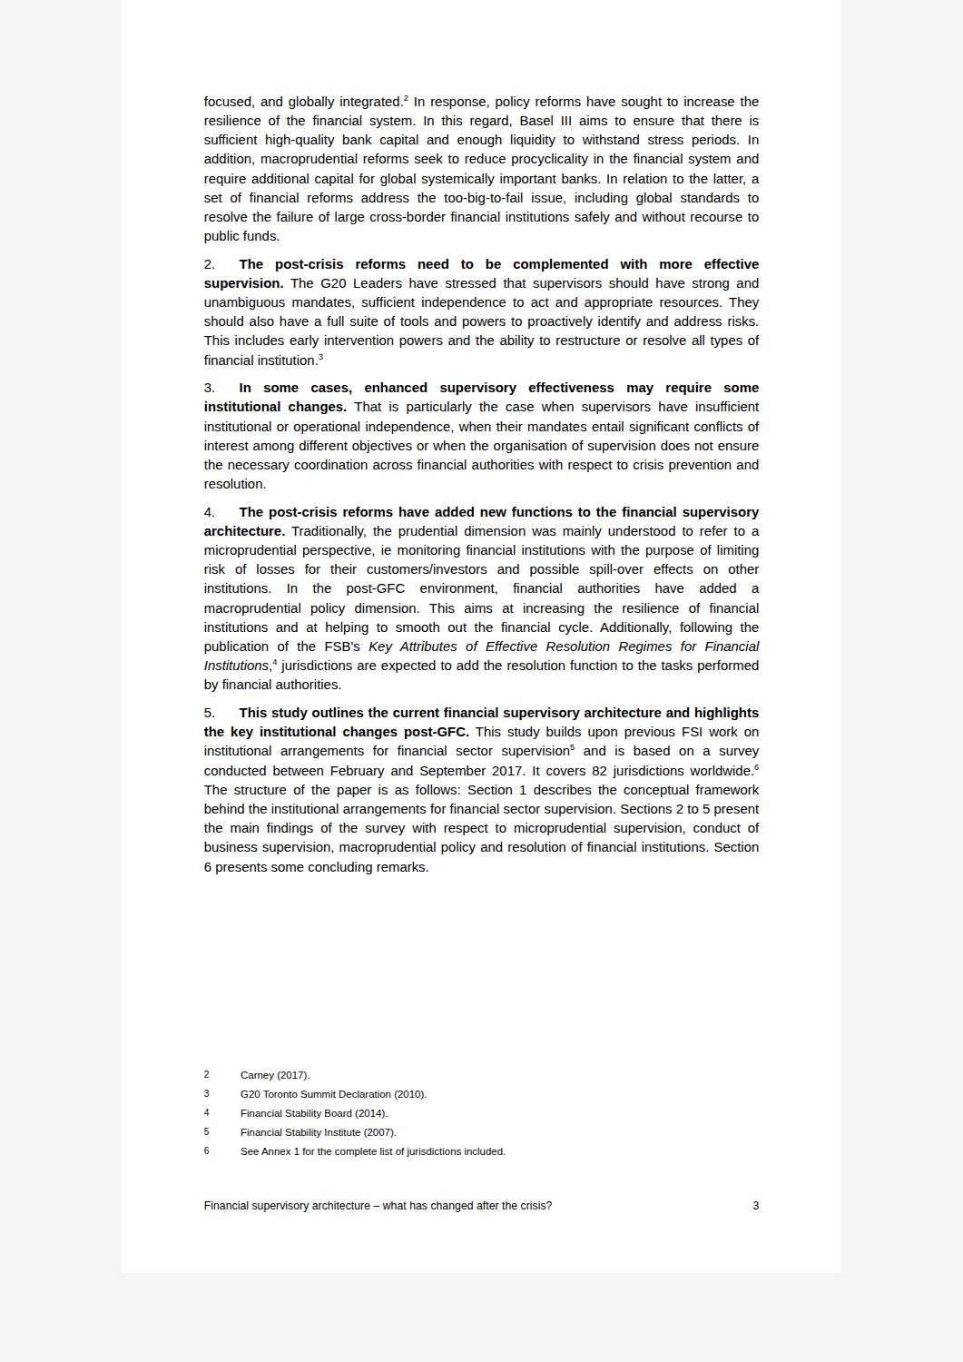focused, and globally integrated.2 In response, policy reforms have sought to increase the resilience of the financial system. In this regard, Basel III aims to ensure that there is sufficient high-quality bank capital and enough liquidity to withstand stress periods. In addition, macroprudential reforms seek to reduce procyclicality in the financial system and require additional capital for global systemically important banks. In relation to the latter, a set of financial reforms address the too-big-to-fail issue, including global standards to resolve the failure of large cross-border financial institutions safely and without recourse to public funds.
2. The post-crisis reforms need to be complemented with more effective supervision. The G20 Leaders have stressed that supervisors should have strong and unambiguous mandates, sufficient independence to act and appropriate resources. They should also have a full suite of tools and powers to proactively identify and address risks. This includes early intervention powers and the ability to restructure or resolve all types of financial institution.3
3. In some cases, enhanced supervisory effectiveness may require some institutional changes. That is particularly the case when supervisors have insufficient institutional or operational independence, when their mandates entail significant conflicts of interest among different objectives or when the organisation of supervision does not ensure the necessary coordination across financial authorities with respect to crisis prevention and resolution.
4. The post-crisis reforms have added new functions to the financial supervisory architecture. Traditionally, the prudential dimension was mainly understood to refer to a microprudential perspective, ie monitoring financial institutions with the purpose of limiting risk of losses for their customers/investors and possible spill-over effects on other institutions. In the post-GFC environment, financial authorities have added a macroprudential policy dimension. This aims at increasing the resilience of financial institutions and at helping to smooth out the financial cycle. Additionally, following the publication of the FSB's Key Attributes of Effective Resolution Regimes for Financial Institutions,4 jurisdictions are expected to add the resolution function to the tasks performed by financial authorities.
5. This study outlines the current financial supervisory architecture and highlights the key institutional changes post-GFC. This study builds upon previous FSI work on institutional arrangements for financial sector supervision5 and is based on a survey conducted between February and September 2017. It covers 82 jurisdictions worldwide.6 The structure of the paper is as follows: Section 1 describes the conceptual framework behind the institutional arrangements for financial sector supervision. Sections 2 to 5 present the main findings of the survey with respect to microprudential supervision, conduct of business supervision, macroprudential policy and resolution of financial institutions. Section 6 presents some concluding remarks.
| 2 | Carney (2017). |
| 3 | G20 Toronto Summit Declaration (2010). |
| 4 | Financial Stability Board (2014). |
| 5 | Financial Stability Institute (2007). |
| 6 | See Annex 1 for the complete list of jurisdictions included. |
Financial supervisory architecture – what has changed after the crisis? 3